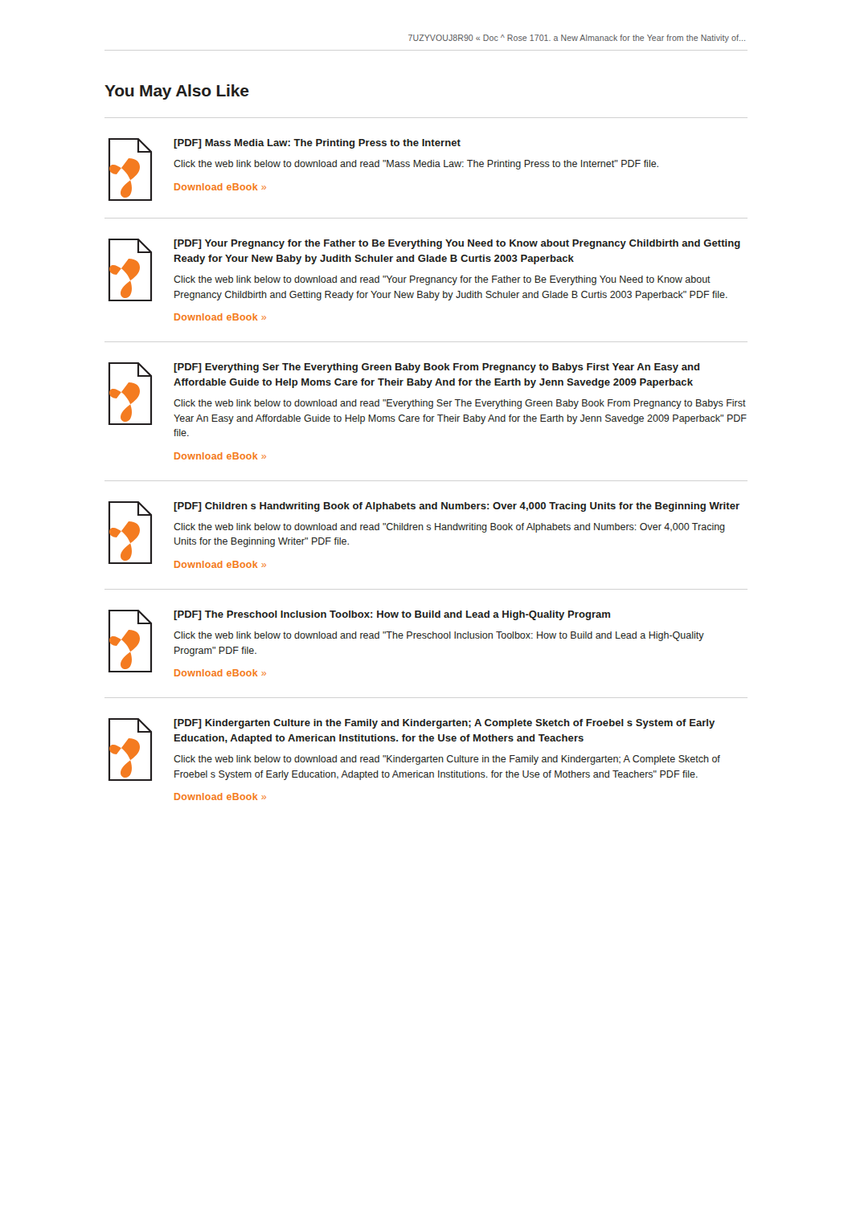7UZYVOUJ8R90 « Doc ^ Rose 1701. a New Almanack for the Year from the Nativity of...
You May Also Like
[PDF] Mass Media Law: The Printing Press to the Internet
Click the web link below to download and read "Mass Media Law: The Printing Press to the Internet" PDF file.
Download eBook »
[PDF] Your Pregnancy for the Father to Be Everything You Need to Know about Pregnancy Childbirth and Getting Ready for Your New Baby by Judith Schuler and Glade B Curtis 2003 Paperback
Click the web link below to download and read "Your Pregnancy for the Father to Be Everything You Need to Know about Pregnancy Childbirth and Getting Ready for Your New Baby by Judith Schuler and Glade B Curtis 2003 Paperback" PDF file.
Download eBook »
[PDF] Everything Ser The Everything Green Baby Book From Pregnancy to Babys First Year An Easy and Affordable Guide to Help Moms Care for Their Baby And for the Earth by Jenn Savedge 2009 Paperback
Click the web link below to download and read "Everything Ser The Everything Green Baby Book From Pregnancy to Babys First Year An Easy and Affordable Guide to Help Moms Care for Their Baby And for the Earth by Jenn Savedge 2009 Paperback" PDF file.
Download eBook »
[PDF] Children s Handwriting Book of Alphabets and Numbers: Over 4,000 Tracing Units for the Beginning Writer
Click the web link below to download and read "Children s Handwriting Book of Alphabets and Numbers: Over 4,000 Tracing Units for the Beginning Writer" PDF file.
Download eBook »
[PDF] The Preschool Inclusion Toolbox: How to Build and Lead a High-Quality Program
Click the web link below to download and read "The Preschool Inclusion Toolbox: How to Build and Lead a High-Quality Program" PDF file.
Download eBook »
[PDF] Kindergarten Culture in the Family and Kindergarten; A Complete Sketch of Froebel s System of Early Education, Adapted to American Institutions. for the Use of Mothers and Teachers
Click the web link below to download and read "Kindergarten Culture in the Family and Kindergarten; A Complete Sketch of Froebel s System of Early Education, Adapted to American Institutions. for the Use of Mothers and Teachers" PDF file.
Download eBook »